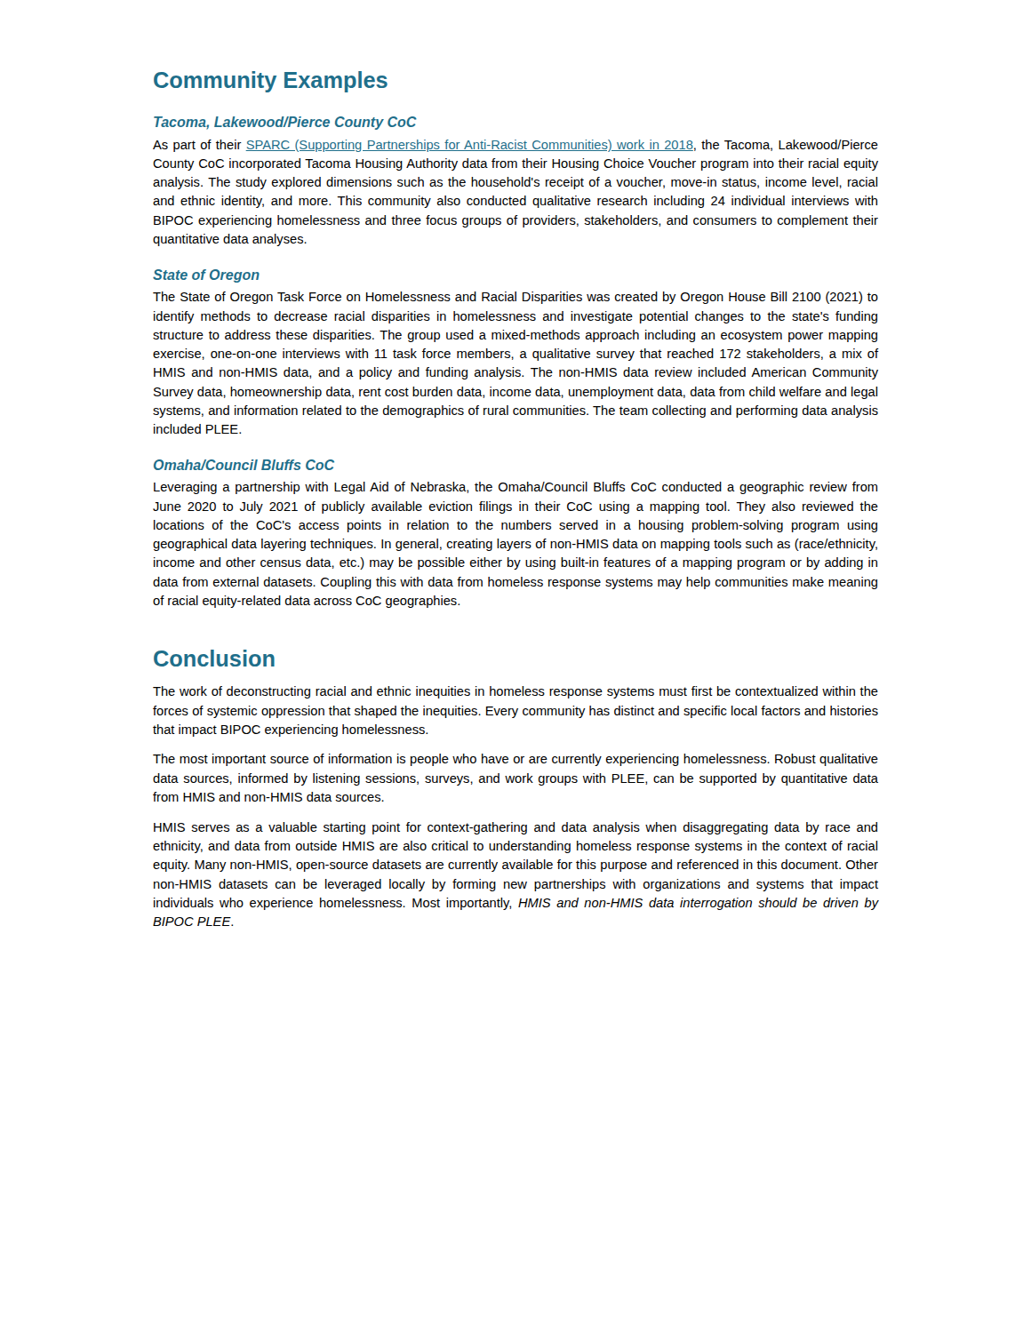Community Examples
Tacoma, Lakewood/Pierce County CoC
As part of their SPARC (Supporting Partnerships for Anti-Racist Communities) work in 2018, the Tacoma, Lakewood/Pierce County CoC incorporated Tacoma Housing Authority data from their Housing Choice Voucher program into their racial equity analysis. The study explored dimensions such as the household's receipt of a voucher, move-in status, income level, racial and ethnic identity, and more. This community also conducted qualitative research including 24 individual interviews with BIPOC experiencing homelessness and three focus groups of providers, stakeholders, and consumers to complement their quantitative data analyses.
State of Oregon
The State of Oregon Task Force on Homelessness and Racial Disparities was created by Oregon House Bill 2100 (2021) to identify methods to decrease racial disparities in homelessness and investigate potential changes to the state's funding structure to address these disparities. The group used a mixed-methods approach including an ecosystem power mapping exercise, one-on-one interviews with 11 task force members, a qualitative survey that reached 172 stakeholders, a mix of HMIS and non-HMIS data, and a policy and funding analysis. The non-HMIS data review included American Community Survey data, homeownership data, rent cost burden data, income data, unemployment data, data from child welfare and legal systems, and information related to the demographics of rural communities. The team collecting and performing data analysis included PLEE.
Omaha/Council Bluffs CoC
Leveraging a partnership with Legal Aid of Nebraska, the Omaha/Council Bluffs CoC conducted a geographic review from June 2020 to July 2021 of publicly available eviction filings in their CoC using a mapping tool. They also reviewed the locations of the CoC's access points in relation to the numbers served in a housing problem-solving program using geographical data layering techniques. In general, creating layers of non-HMIS data on mapping tools such as (race/ethnicity, income and other census data, etc.) may be possible either by using built-in features of a mapping program or by adding in data from external datasets. Coupling this with data from homeless response systems may help communities make meaning of racial equity-related data across CoC geographies.
Conclusion
The work of deconstructing racial and ethnic inequities in homeless response systems must first be contextualized within the forces of systemic oppression that shaped the inequities. Every community has distinct and specific local factors and histories that impact BIPOC experiencing homelessness.
The most important source of information is people who have or are currently experiencing homelessness. Robust qualitative data sources, informed by listening sessions, surveys, and work groups with PLEE, can be supported by quantitative data from HMIS and non-HMIS data sources.
HMIS serves as a valuable starting point for context-gathering and data analysis when disaggregating data by race and ethnicity, and data from outside HMIS are also critical to understanding homeless response systems in the context of racial equity. Many non-HMIS, open-source datasets are currently available for this purpose and referenced in this document. Other non-HMIS datasets can be leveraged locally by forming new partnerships with organizations and systems that impact individuals who experience homelessness. Most importantly, HMIS and non-HMIS data interrogation should be driven by BIPOC PLEE.